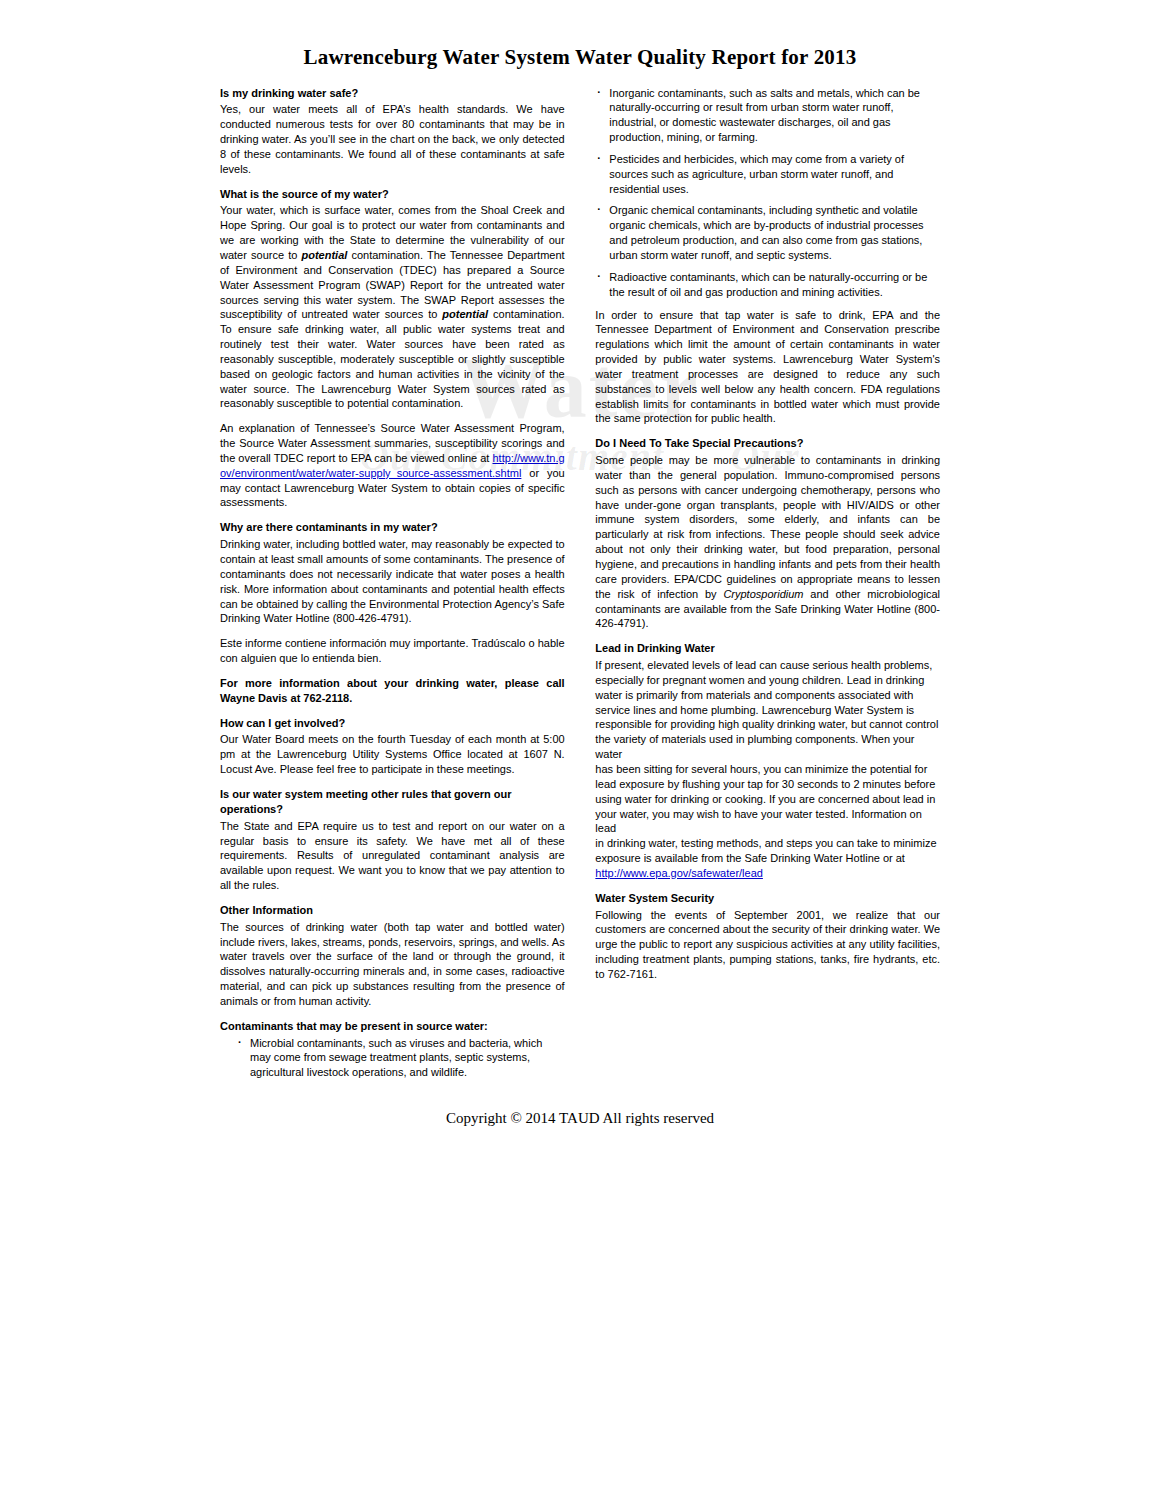Water
Our Commitment Our
Lawrenceburg Water System Water Quality Report for 2013
Is my drinking water safe?
Yes, our water meets all of EPA’s health standards. We have conducted numerous tests for over 80 contaminants that may be in drinking water. As you’ll see in the chart on the back, we only detected 8 of these contaminants. We found all of these contaminants at safe levels.
What is the source of my water?
Your water, which is surface water, comes from the Shoal Creek and Hope Spring. Our goal is to protect our water from contaminants and we are working with the State to determine the vulnerability of our water source to potential contamination. The Tennessee Department of Environment and Conservation (TDEC) has prepared a Source Water Assessment Program (SWAP) Report for the untreated water sources serving this water system. The SWAP Report assesses the susceptibility of untreated water sources to potential contamination. To ensure safe drinking water, all public water systems treat and routinely test their water. Water sources have been rated as reasonably susceptible, moderately susceptible or slightly susceptible based on geologic factors and human activities in the vicinity of the water source. The Lawrenceburg Water System sources rated as reasonably susceptible to potential contamination.
An explanation of Tennessee’s Source Water Assessment Program, the Source Water Assessment summaries, susceptibility scorings and the overall TDEC report to EPA can be viewed online at http://www.tn.gov/environment/water/water-supply_source-assessment.shtml or you may contact Lawrenceburg Water System to obtain copies of specific assessments.
Why are there contaminants in my water?
Drinking water, including bottled water, may reasonably be expected to contain at least small amounts of some contaminants. The presence of contaminants does not necessarily indicate that water poses a health risk. More information about contaminants and potential health effects can be obtained by calling the Environmental Protection Agency’s Safe Drinking Water Hotline (800-426-4791).
Este informe contiene información muy importante. Tradúscalo o hable con alguien que lo entienda bien.
For more information about your drinking water, please call Wayne Davis at 762-2118.
How can I get involved?
Our Water Board meets on the fourth Tuesday of each month at 5:00 pm at the Lawrenceburg Utility Systems Office located at 1607 N. Locust Ave. Please feel free to participate in these meetings.
Is our water system meeting other rules that govern our operations?
The State and EPA require us to test and report on our water on a regular basis to ensure its safety. We have met all of these requirements. Results of unregulated contaminant analysis are available upon request. We want you to know that we pay attention to all the rules.
Other Information
The sources of drinking water (both tap water and bottled water) include rivers, lakes, streams, ponds, reservoirs, springs, and wells. As water travels over the surface of the land or through the ground, it dissolves naturally-occurring minerals and, in some cases, radioactive material, and can pick up substances resulting from the presence of animals or from human activity.
Contaminants that may be present in source water:
Microbial contaminants, such as viruses and bacteria, which may come from sewage treatment plants, septic systems, agricultural livestock operations, and wildlife.
Inorganic contaminants, such as salts and metals, which can be naturally-occurring or result from urban storm water runoff, industrial, or domestic wastewater discharges, oil and gas production, mining, or farming.
Pesticides and herbicides, which may come from a variety of sources such as agriculture, urban storm water runoff, and residential uses.
Organic chemical contaminants, including synthetic and volatile organic chemicals, which are by-products of industrial processes and petroleum production, and can also come from gas stations, urban storm water runoff, and septic systems.
Radioactive contaminants, which can be naturally-occurring or be the result of oil and gas production and mining activities.
In order to ensure that tap water is safe to drink, EPA and the Tennessee Department of Environment and Conservation prescribe regulations which limit the amount of certain contaminants in water provided by public water systems. Lawrenceburg Water System's water treatment processes are designed to reduce any such substances to levels well below any health concern. FDA regulations establish limits for contaminants in bottled water which must provide the same protection for public health.
Do I Need To Take Special Precautions?
Some people may be more vulnerable to contaminants in drinking water than the general population. Immuno-compromised persons such as persons with cancer undergoing chemotherapy, persons who have under-gone organ transplants, people with HIV/AIDS or other immune system disorders, some elderly, and infants can be particularly at risk from infections. These people should seek advice about not only their drinking water, but food preparation, personal hygiene, and precautions in handling infants and pets from their health care providers. EPA/CDC guidelines on appropriate means to lessen the risk of infection by Cryptosporidium and other microbiological contaminants are available from the Safe Drinking Water Hotline (800-426-4791).
Lead in Drinking Water
If present, elevated levels of lead can cause serious health problems,
especially for pregnant women and young children. Lead in drinking
water is primarily from materials and components associated with
service lines and home plumbing. Lawrenceburg Water System is
responsible for providing high quality drinking water, but cannot control
the variety of materials used in plumbing components. When your water
has been sitting for several hours, you can minimize the potential for
lead exposure by flushing your tap for 30 seconds to 2 minutes before
using water for drinking or cooking. If you are concerned about lead in
your water, you may wish to have your water tested. Information on lead
in drinking water, testing methods, and steps you can take to minimize
exposure is available from the Safe Drinking Water Hotline or at
http://www.epa.gov/safewater/lead
Water System Security
Following the events of September 2001, we realize that our customers are concerned about the security of their drinking water. We urge the public to report any suspicious activities at any utility facilities, including treatment plants, pumping stations, tanks, fire hydrants, etc. to 762-7161.
Copyright © 2014 TAUD All rights reserved